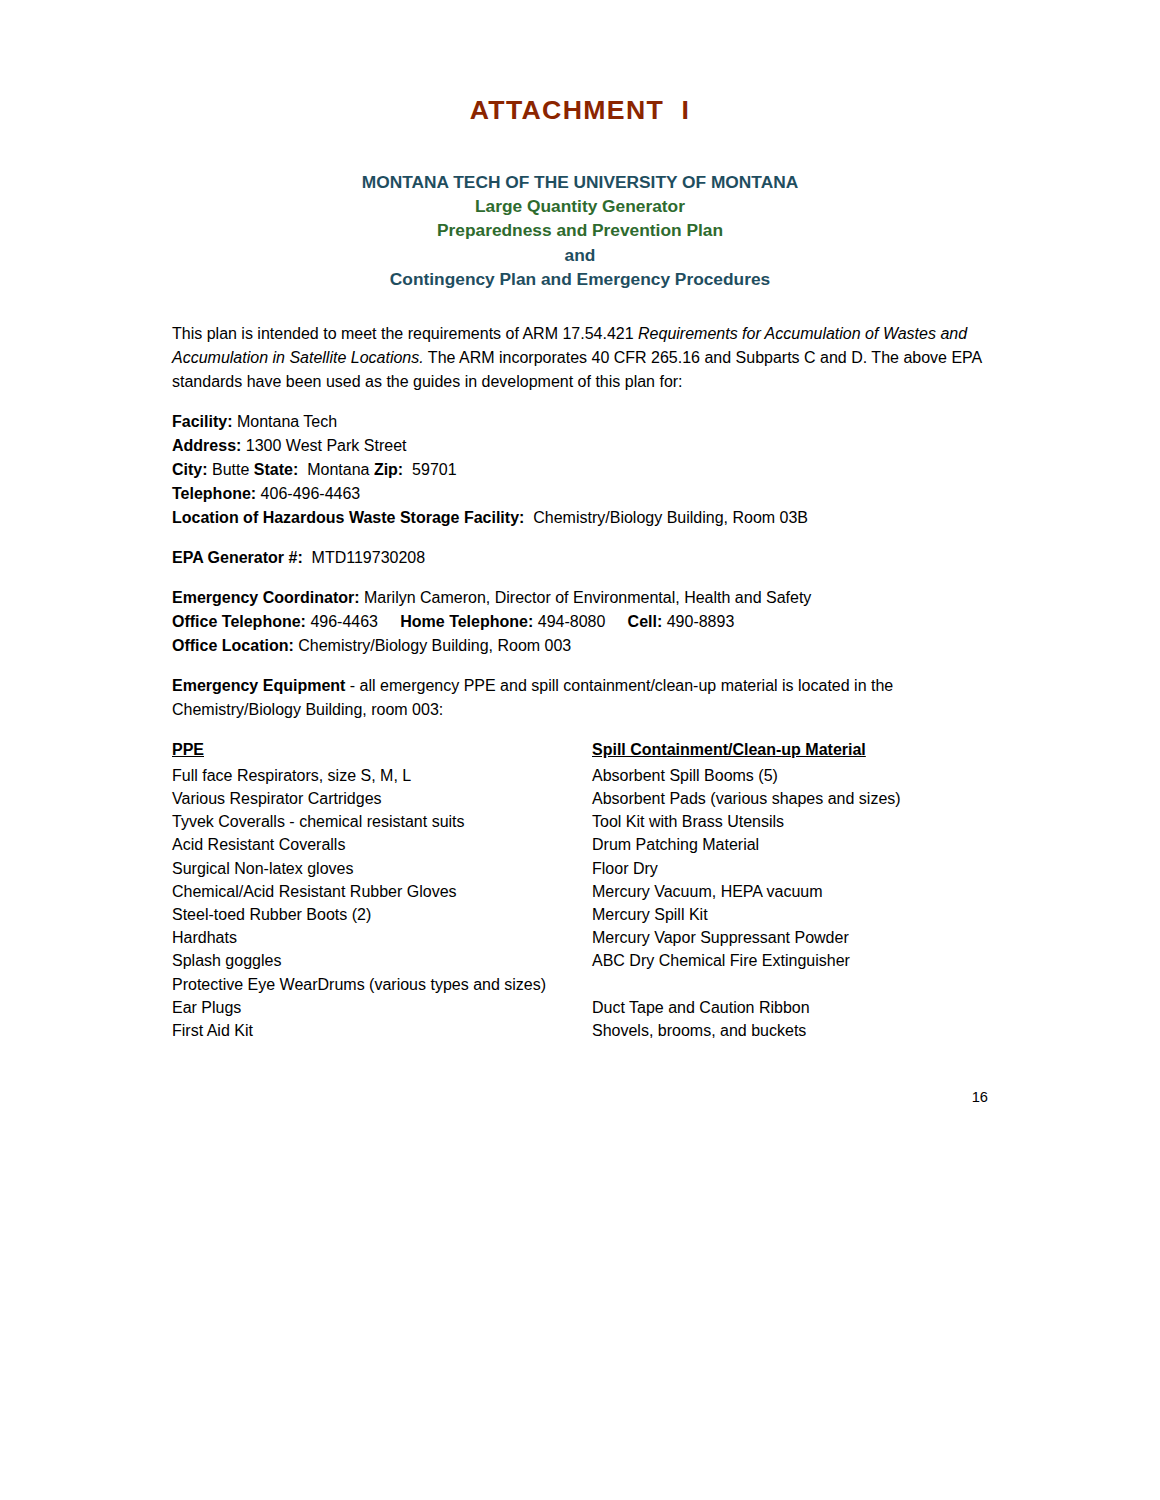ATTACHMENT I
MONTANA TECH OF THE UNIVERSITY OF MONTANA
Large Quantity Generator
Preparedness and Prevention Plan
and
Contingency Plan and Emergency Procedures
This plan is intended to meet the requirements of ARM 17.54.421 Requirements for Accumulation of Wastes and Accumulation in Satellite Locations. The ARM incorporates 40 CFR 265.16 and Subparts C and D. The above EPA standards have been used as the guides in development of this plan for:
Facility: Montana Tech
Address: 1300 West Park Street
City: Butte State: Montana Zip: 59701
Telephone: 406-496-4463
Location of Hazardous Waste Storage Facility: Chemistry/Biology Building, Room 03B
EPA Generator #: MTD119730208
Emergency Coordinator: Marilyn Cameron, Director of Environmental, Health and Safety
Office Telephone: 496-4463 Home Telephone: 494-8080 Cell: 490-8893
Office Location: Chemistry/Biology Building, Room 003
Emergency Equipment - all emergency PPE and spill containment/clean-up material is located in the Chemistry/Biology Building, room 003:
PPE
Full face Respirators, size S, M, L
Various Respirator Cartridges
Tyvek Coveralls - chemical resistant suits
Acid Resistant Coveralls
Surgical Non-latex gloves
Chemical/Acid Resistant Rubber Gloves
Steel-toed Rubber Boots (2)
Hardhats
Splash goggles
Protective Eye WearDrums (various types and sizes)
Ear Plugs
First Aid Kit
Spill Containment/Clean-up Material
Absorbent Spill Booms (5)
Absorbent Pads (various shapes and sizes)
Tool Kit with Brass Utensils
Drum Patching Material
Floor Dry
Mercury Vacuum, HEPA vacuum
Mercury Spill Kit
Mercury Vapor Suppressant Powder
ABC Dry Chemical Fire Extinguisher
Duct Tape and Caution Ribbon
Shovels, brooms, and buckets
16